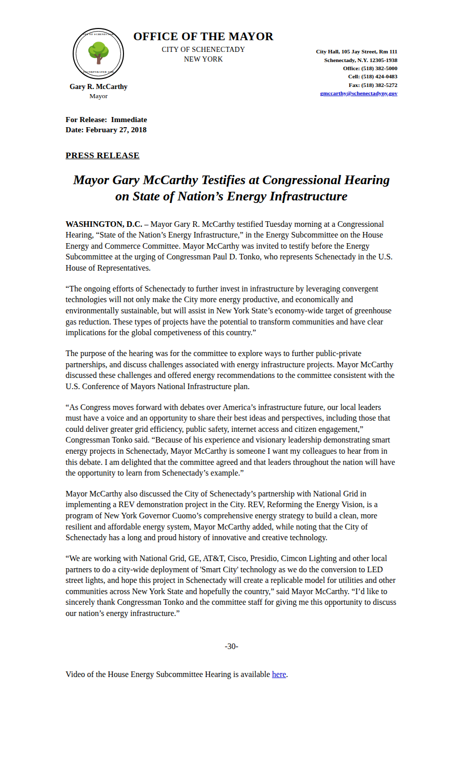CITY OF SCHENECTADY
🌳
INCORPORATED 1798
Gary R. McCarthy
Mayor
OFFICE OF THE MAYOR
CITY OF SCHENECTADY
NEW YORK
City Hall, 105 Jay Street, Rm 111
Schenectady, N.Y. 12305-1938
Office: (518) 382-5000
Cell: (518) 424-0483
Fax: (518) 382-5272
gmccarthy@schenectadyny.gov
For Release: Immediate
Date: February 27, 2018
PRESS RELEASE
Mayor Gary McCarthy Testifies at Congressional Hearing on State of Nation’s Energy Infrastructure
WASHINGTON, D.C. – Mayor Gary R. McCarthy testified Tuesday morning at a Congressional Hearing, “State of the Nation’s Energy Infrastructure,” in the Energy Subcommittee on the House Energy and Commerce Committee. Mayor McCarthy was invited to testify before the Energy Subcommittee at the urging of Congressman Paul D. Tonko, who represents Schenectady in the U.S. House of Representatives.
“The ongoing efforts of Schenectady to further invest in infrastructure by leveraging convergent technologies will not only make the City more energy productive, and economically and environmentally sustainable, but will assist in New York State’s economy-wide target of greenhouse gas reduction. These types of projects have the potential to transform communities and have clear implications for the global competiveness of this country.”
The purpose of the hearing was for the committee to explore ways to further public-private partnerships, and discuss challenges associated with energy infrastructure projects. Mayor McCarthy discussed these challenges and offered energy recommendations to the committee consistent with the U.S. Conference of Mayors National Infrastructure plan.
“As Congress moves forward with debates over America’s infrastructure future, our local leaders must have a voice and an opportunity to share their best ideas and perspectives, including those that could deliver greater grid efficiency, public safety, internet access and citizen engagement,” Congressman Tonko said. “Because of his experience and visionary leadership demonstrating smart energy projects in Schenectady, Mayor McCarthy is someone I want my colleagues to hear from in this debate. I am delighted that the committee agreed and that leaders throughout the nation will have the opportunity to learn from Schenectady’s example.”
Mayor McCarthy also discussed the City of Schenectady’s partnership with National Grid in implementing a REV demonstration project in the City. REV, Reforming the Energy Vision, is a program of New York Governor Cuomo’s comprehensive energy strategy to build a clean, more resilient and affordable energy system, Mayor McCarthy added, while noting that the City of Schenectady has a long and proud history of innovative and creative technology.
“We are working with National Grid, GE, AT&T, Cisco, Presidio, Cimcon Lighting and other local partners to do a city-wide deployment of 'Smart City' technology as we do the conversion to LED street lights, and hope this project in Schenectady will create a replicable model for utilities and other communities across New York State and hopefully the country,” said Mayor McCarthy. “I’d like to sincerely thank Congressman Tonko and the committee staff for giving me this opportunity to discuss our nation’s energy infrastructure.”
-30-
Video of the House Energy Subcommittee Hearing is available here.